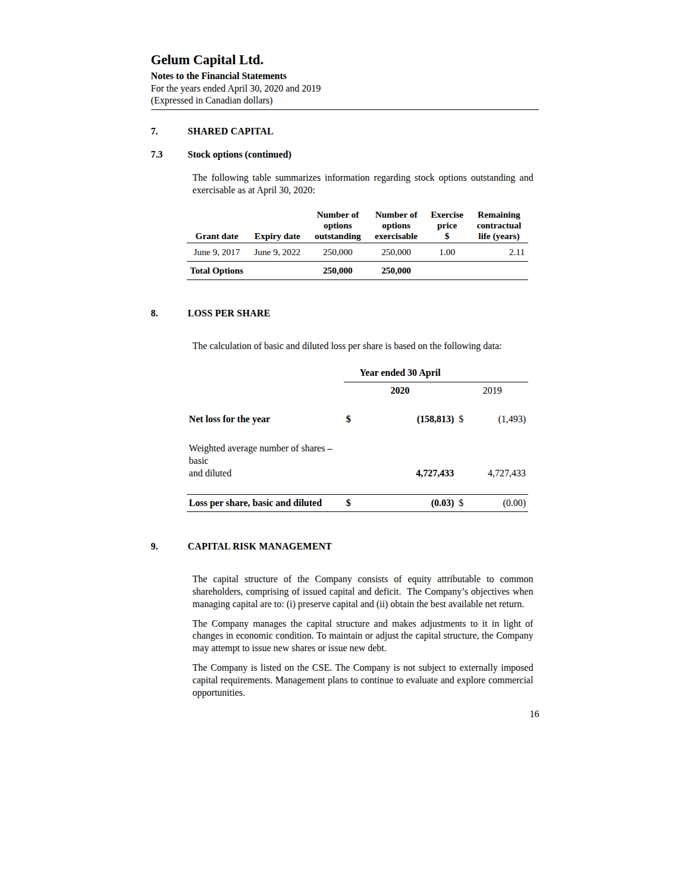Gelum Capital Ltd.
Notes to the Financial Statements
For the years ended April 30, 2020 and 2019
(Expressed in Canadian dollars)
7.
SHARED CAPITAL
7.3
Stock options (continued)
The following table summarizes information regarding stock options outstanding and exercisable as at April 30, 2020:
| Grant date | Expiry date | Number of options outstanding | Number of options exercisable | Exercise price $ | Remaining contractual life (years) |
| --- | --- | --- | --- | --- | --- |
| June 9, 2017 | June 9, 2022 | 250,000 | 250,000 | 1.00 | 2.11 |
| Total Options | 250,000 | 250,000 | | |
8.
LOSS PER SHARE
The calculation of basic and diluted loss per share is based on the following data:
| | Year ended 30 April | |
| | 2020 | 2019 |
| Net loss for the year | $ | (158,813) | $ | (1,493) |
| Weighted average number of shares – basic and diluted | | 4,727,433 | | 4,727,433 |
| Loss per share, basic and diluted | $ | (0.03) | $ | (0.00) |
9.
CAPITAL RISK MANAGEMENT
The capital structure of the Company consists of equity attributable to common shareholders, comprising of issued capital and deficit. The Company’s objectives when managing capital are to: (i) preserve capital and (ii) obtain the best available net return.
The Company manages the capital structure and makes adjustments to it in light of changes in economic condition. To maintain or adjust the capital structure, the Company may attempt to issue new shares or issue new debt.
The Company is listed on the CSE. The Company is not subject to externally imposed capital requirements. Management plans to continue to evaluate and explore commercial opportunities.
16